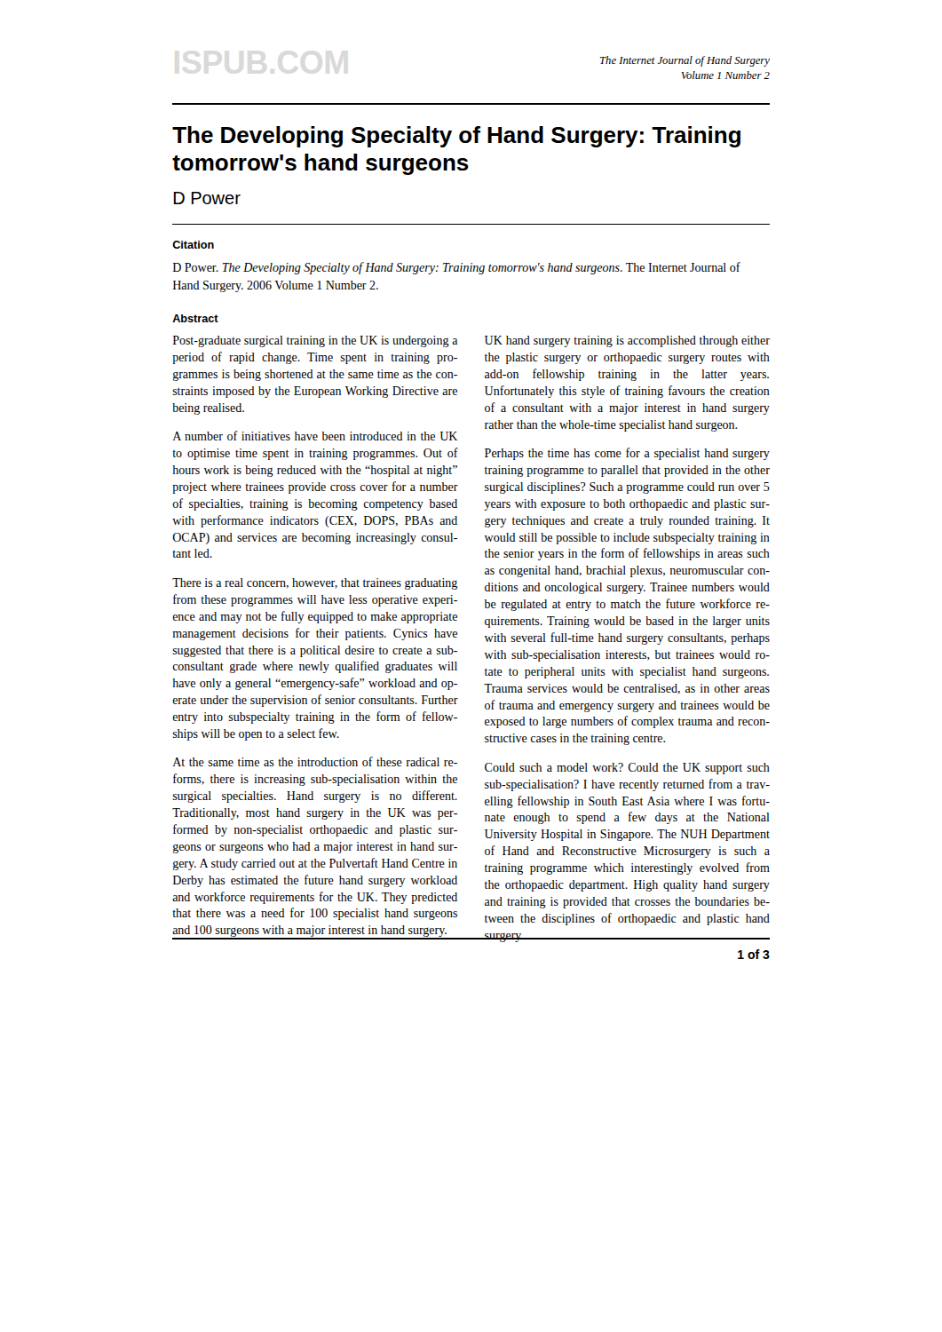ISPUB.COM
The Internet Journal of Hand Surgery
Volume 1 Number 2
The Developing Specialty of Hand Surgery: Training tomorrow's hand surgeons
D Power
Citation
D Power. The Developing Specialty of Hand Surgery: Training tomorrow's hand surgeons. The Internet Journal of Hand Surgery. 2006 Volume 1 Number 2.
Abstract
Post-graduate surgical training in the UK is undergoing a period of rapid change. Time spent in training programmes is being shortened at the same time as the constraints imposed by the European Working Directive are being realised.
A number of initiatives have been introduced in the UK to optimise time spent in training programmes. Out of hours work is being reduced with the “hospital at night” project where trainees provide cross cover for a number of specialties, training is becoming competency based with performance indicators (CEX, DOPS, PBAs and OCAP) and services are becoming increasingly consultant led.
There is a real concern, however, that trainees graduating from these programmes will have less operative experience and may not be fully equipped to make appropriate management decisions for their patients. Cynics have suggested that there is a political desire to create a sub-consultant grade where newly qualified graduates will have only a general “emergency-safe” workload and operate under the supervision of senior consultants. Further entry into subspecialty training in the form of fellowships will be open to a select few.
At the same time as the introduction of these radical reforms, there is increasing sub-specialisation within the surgical specialties. Hand surgery is no different. Traditionally, most hand surgery in the UK was performed by non-specialist orthopaedic and plastic surgeons or surgeons who had a major interest in hand surgery. A study carried out at the Pulvertaft Hand Centre in Derby has estimated the future hand surgery workload and workforce requirements for the UK. They predicted that there was a need for 100 specialist hand surgeons and 100 surgeons with a major interest in hand surgery.
UK hand surgery training is accomplished through either the plastic surgery or orthopaedic surgery routes with add-on fellowship training in the latter years. Unfortunately this style of training favours the creation of a consultant with a major interest in hand surgery rather than the whole-time specialist hand surgeon.
Perhaps the time has come for a specialist hand surgery training programme to parallel that provided in the other surgical disciplines? Such a programme could run over 5 years with exposure to both orthopaedic and plastic surgery techniques and create a truly rounded training. It would still be possible to include subspecialty training in the senior years in the form of fellowships in areas such as congenital hand, brachial plexus, neuromuscular conditions and oncological surgery. Trainee numbers would be regulated at entry to match the future workforce requirements. Training would be based in the larger units with several full-time hand surgery consultants, perhaps with sub-specialisation interests, but trainees would rotate to peripheral units with specialist hand surgeons. Trauma services would be centralised, as in other areas of trauma and emergency surgery and trainees would be exposed to large numbers of complex trauma and reconstructive cases in the training centre.
Could such a model work? Could the UK support such sub-specialisation? I have recently returned from a travelling fellowship in South East Asia where I was fortunate enough to spend a few days at the National University Hospital in Singapore. The NUH Department of Hand and Reconstructive Microsurgery is such a training programme which interestingly evolved from the orthopaedic department. High quality hand surgery and training is provided that crosses the boundaries between the disciplines of orthopaedic and plastic hand surgery.
1 of 3